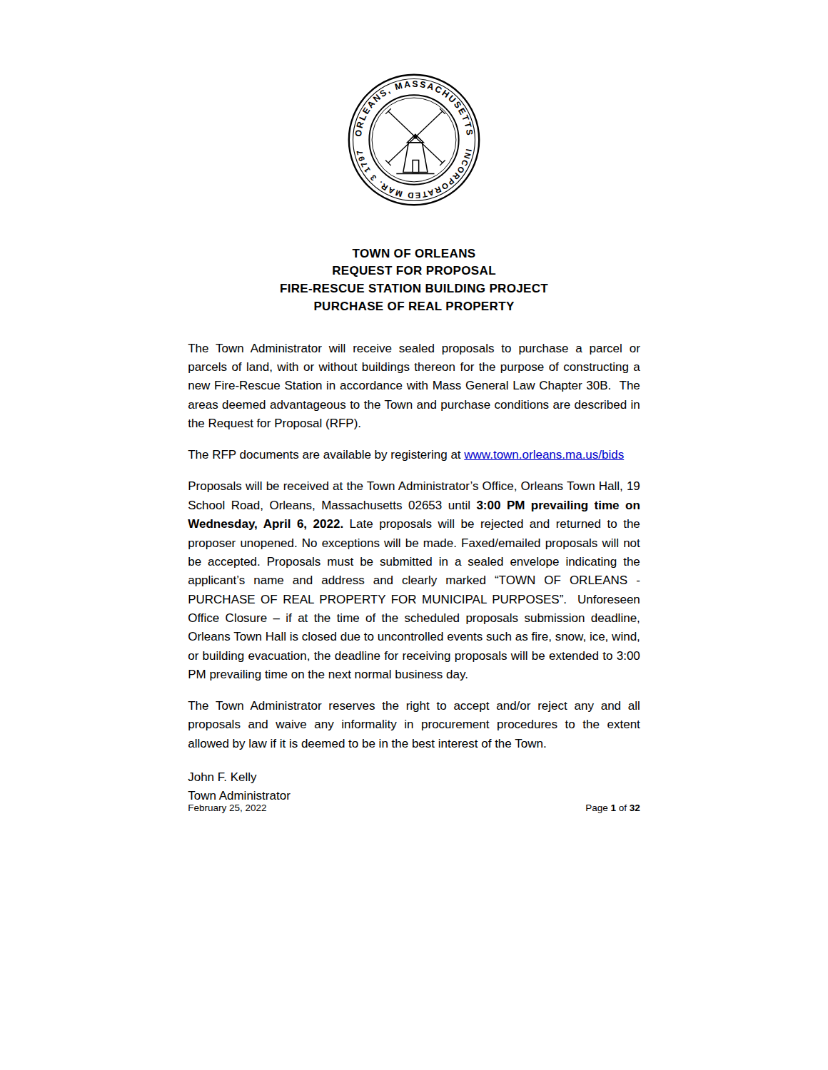ORLEANS, MASSACHUSETTS INCORPORATED MAR. 3 1797
TOWN OF ORLEANS
REQUEST FOR PROPOSAL
FIRE-RESCUE STATION BUILDING PROJECT
PURCHASE OF REAL PROPERTY
The Town Administrator will receive sealed proposals to purchase a parcel or parcels of land, with or without buildings thereon for the purpose of constructing a new Fire-Rescue Station in accordance with Mass General Law Chapter 30B. The areas deemed advantageous to the Town and purchase conditions are described in the Request for Proposal (RFP).
The RFP documents are available by registering at www.town.orleans.ma.us/bids
Proposals will be received at the Town Administrator’s Office, Orleans Town Hall, 19 School Road, Orleans, Massachusetts 02653 until 3:00 PM prevailing time on Wednesday, April 6, 2022. Late proposals will be rejected and returned to the proposer unopened. No exceptions will be made. Faxed/emailed proposals will not be accepted. Proposals must be submitted in a sealed envelope indicating the applicant’s name and address and clearly marked “TOWN OF ORLEANS - PURCHASE OF REAL PROPERTY FOR MUNICIPAL PURPOSES”. Unforeseen Office Closure – if at the time of the scheduled proposals submission deadline, Orleans Town Hall is closed due to uncontrolled events such as fire, snow, ice, wind, or building evacuation, the deadline for receiving proposals will be extended to 3:00 PM prevailing time on the next normal business day.
The Town Administrator reserves the right to accept and/or reject any and all proposals and waive any informality in procurement procedures to the extent allowed by law if it is deemed to be in the best interest of the Town.
John F. Kelly
Town Administrator
February 25, 2022
Page 1 of 32